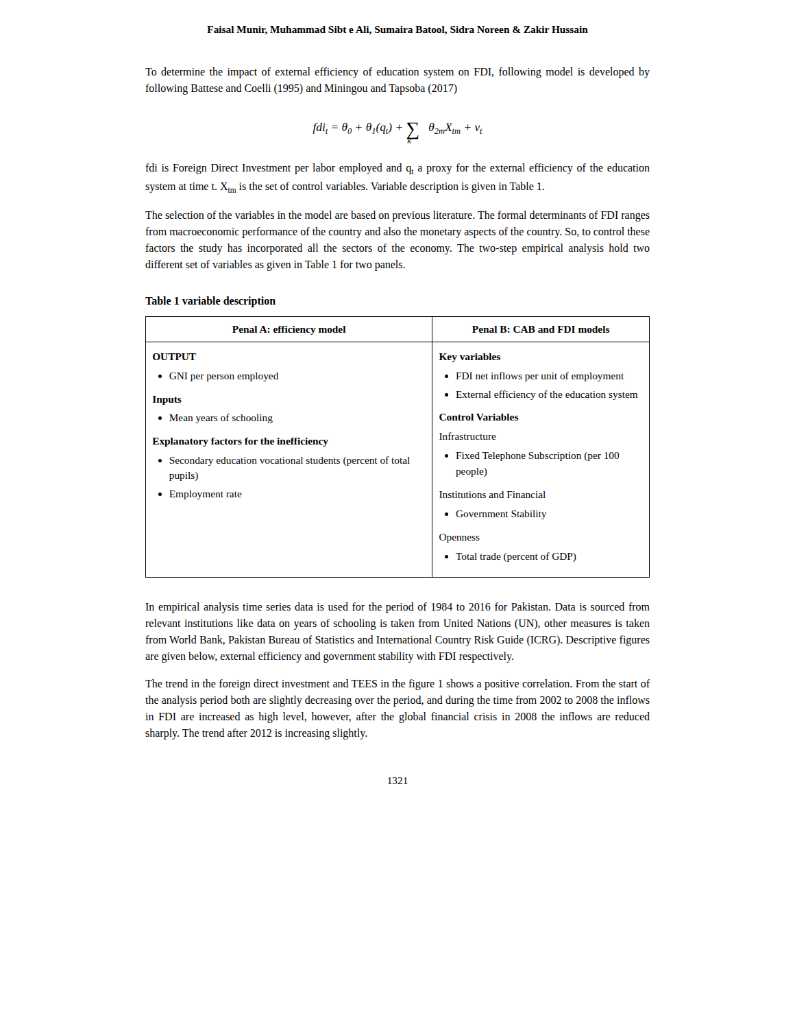Faisal Munir, Muhammad Sibt e Ali, Sumaira Batool, Sidra Noreen & Zakir Hussain
To determine the impact of external efficiency of education system on FDI, following model is developed by following Battese and Coelli (1995) and Miningou and Tapsoba (2017)
fdit = θ0 + θ1(qt) + ∑k θ2mXtm + vt
fdi is Foreign Direct Investment per labor employed and qt a proxy for the external efficiency of the education system at time t. Xtm is the set of control variables. Variable description is given in Table 1.
The selection of the variables in the model are based on previous literature. The formal determinants of FDI ranges from macroeconomic performance of the country and also the monetary aspects of the country. So, to control these factors the study has incorporated all the sectors of the economy. The two-step empirical analysis hold two different set of variables as given in Table 1 for two panels.
Table 1 variable description
| Penal A: efficiency model | Penal B: CAB and FDI models |
| --- | --- |
| OUTPUT GNI per person employed Inputs Mean years of schooling Explanatory factors for the inefficiency Secondary education vocational students (percent of total pupils) Employment rate | Key variables FDI net inflows per unit of employment External efficiency of the education system Control Variables Infrastructure Fixed Telephone Subscription (per 100 people) Institutions and Financial Government Stability Openness Total trade (percent of GDP) |
In empirical analysis time series data is used for the period of 1984 to 2016 for Pakistan. Data is sourced from relevant institutions like data on years of schooling is taken from United Nations (UN), other measures is taken from World Bank, Pakistan Bureau of Statistics and International Country Risk Guide (ICRG). Descriptive figures are given below, external efficiency and government stability with FDI respectively.
The trend in the foreign direct investment and TEES in the figure 1 shows a positive correlation. From the start of the analysis period both are slightly decreasing over the period, and during the time from 2002 to 2008 the inflows in FDI are increased as high level, however, after the global financial crisis in 2008 the inflows are reduced sharply. The trend after 2012 is increasing slightly.
1321